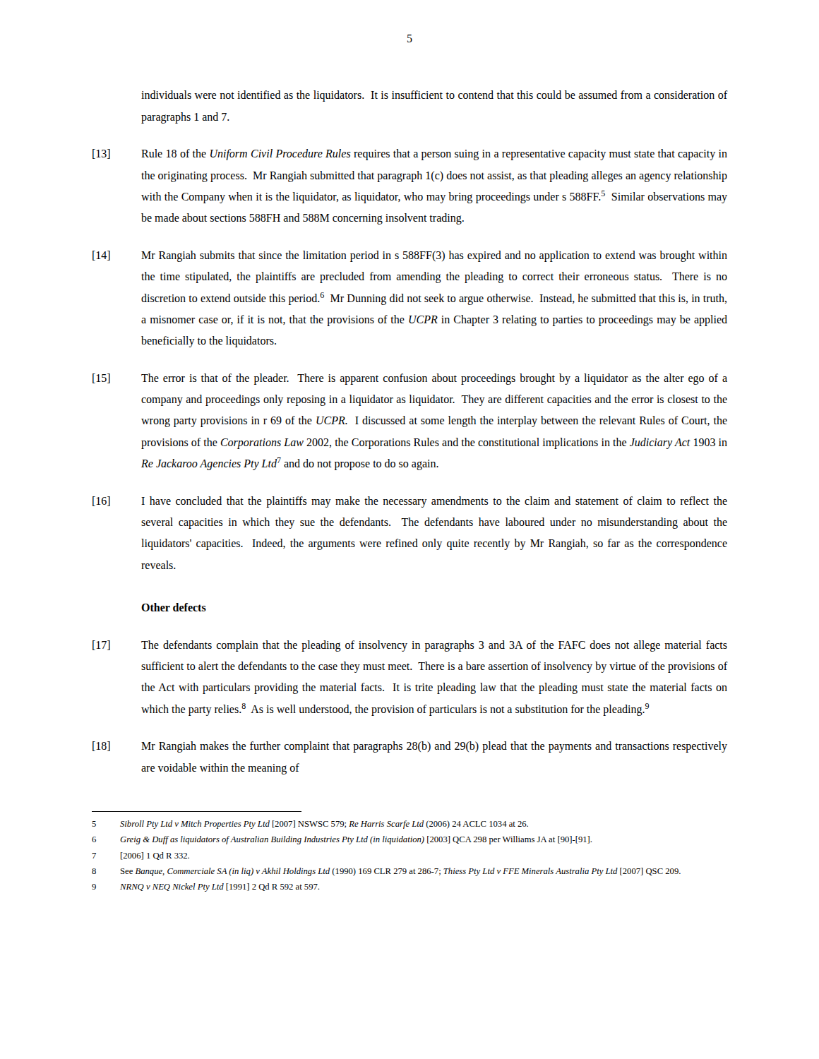5
individuals were not identified as the liquidators. It is insufficient to contend that this could be assumed from a consideration of paragraphs 1 and 7.
[13]
Rule 18 of the Uniform Civil Procedure Rules requires that a person suing in a representative capacity must state that capacity in the originating process. Mr Rangiah submitted that paragraph 1(c) does not assist, as that pleading alleges an agency relationship with the Company when it is the liquidator, as liquidator, who may bring proceedings under s 588FF.5 Similar observations may be made about sections 588FH and 588M concerning insolvent trading.
[14]
Mr Rangiah submits that since the limitation period in s 588FF(3) has expired and no application to extend was brought within the time stipulated, the plaintiffs are precluded from amending the pleading to correct their erroneous status. There is no discretion to extend outside this period.6 Mr Dunning did not seek to argue otherwise. Instead, he submitted that this is, in truth, a misnomer case or, if it is not, that the provisions of the UCPR in Chapter 3 relating to parties to proceedings may be applied beneficially to the liquidators.
[15]
The error is that of the pleader. There is apparent confusion about proceedings brought by a liquidator as the alter ego of a company and proceedings only reposing in a liquidator as liquidator. They are different capacities and the error is closest to the wrong party provisions in r 69 of the UCPR. I discussed at some length the interplay between the relevant Rules of Court, the provisions of the Corporations Law 2002, the Corporations Rules and the constitutional implications in the Judiciary Act 1903 in Re Jackaroo Agencies Pty Ltd7 and do not propose to do so again.
[16]
I have concluded that the plaintiffs may make the necessary amendments to the claim and statement of claim to reflect the several capacities in which they sue the defendants. The defendants have laboured under no misunderstanding about the liquidators' capacities. Indeed, the arguments were refined only quite recently by Mr Rangiah, so far as the correspondence reveals.
Other defects
[17]
The defendants complain that the pleading of insolvency in paragraphs 3 and 3A of the FAFC does not allege material facts sufficient to alert the defendants to the case they must meet. There is a bare assertion of insolvency by virtue of the provisions of the Act with particulars providing the material facts. It is trite pleading law that the pleading must state the material facts on which the party relies.8 As is well understood, the provision of particulars is not a substitution for the pleading.9
[18]
Mr Rangiah makes the further complaint that paragraphs 28(b) and 29(b) plead that the payments and transactions respectively are voidable within the meaning of
5
Sibroll Pty Ltd v Mitch Properties Pty Ltd [2007] NSWSC 579; Re Harris Scarfe Ltd (2006) 24 ACLC 1034 at 26.
6
Greig & Duff as liquidators of Australian Building Industries Pty Ltd (in liquidation) [2003] QCA 298 per Williams JA at [90]-[91].
7
[2006] 1 Qd R 332.
8
See Banque, Commerciale SA (in liq) v Akhil Holdings Ltd (1990) 169 CLR 279 at 286-7; Thiess Pty Ltd v FFE Minerals Australia Pty Ltd [2007] QSC 209.
9
NRNQ v NEQ Nickel Pty Ltd [1991] 2 Qd R 592 at 597.